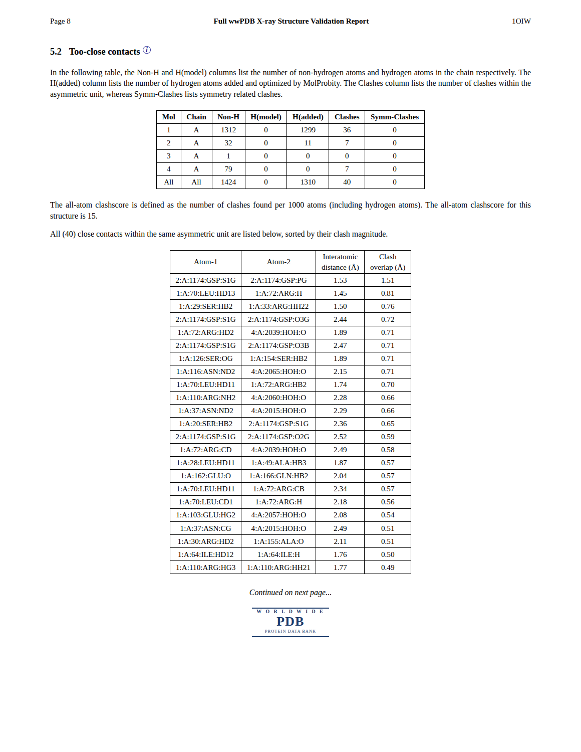Page 8 Full wwPDB X-ray Structure Validation Report 1OIW
5.2 Too-close contactsi
In the following table, the Non-H and H(model) columns list the number of non-hydrogen atoms and hydrogen atoms in the chain respectively. The H(added) column lists the number of hydrogen atoms added and optimized by MolProbity. The Clashes column lists the number of clashes within the asymmetric unit, whereas Symm-Clashes lists symmetry related clashes.
| Mol | Chain | Non-H | H(model) | H(added) | Clashes | Symm-Clashes |
| --- | --- | --- | --- | --- | --- | --- |
| 1 | A | 1312 | 0 | 1299 | 36 | 0 |
| 2 | A | 32 | 0 | 11 | 7 | 0 |
| 3 | A | 1 | 0 | 0 | 0 | 0 |
| 4 | A | 79 | 0 | 0 | 7 | 0 |
| All | All | 1424 | 0 | 1310 | 40 | 0 |
The all-atom clashscore is defined as the number of clashes found per 1000 atoms (including hydrogen atoms). The all-atom clashscore for this structure is 15.
All (40) close contacts within the same asymmetric unit are listed below, sorted by their clash magnitude.
| Atom-1 | Atom-2 | Interatomic distance (Å) | Clash overlap (Å) |
| --- | --- | --- | --- |
| 2:A:1174:GSP:S1G | 2:A:1174:GSP:PG | 1.53 | 1.51 |
| 1:A:70:LEU:HD13 | 1:A:72:ARG:H | 1.45 | 0.81 |
| 1:A:29:SER:HB2 | 1:A:33:ARG:HH22 | 1.50 | 0.76 |
| 2:A:1174:GSP:S1G | 2:A:1174:GSP:O3G | 2.44 | 0.72 |
| 1:A:72:ARG:HD2 | 4:A:2039:HOH:O | 1.89 | 0.71 |
| 2:A:1174:GSP:S1G | 2:A:1174:GSP:O3B | 2.47 | 0.71 |
| 1:A:126:SER:OG | 1:A:154:SER:HB2 | 1.89 | 0.71 |
| 1:A:116:ASN:ND2 | 4:A:2065:HOH:O | 2.15 | 0.71 |
| 1:A:70:LEU:HD11 | 1:A:72:ARG:HB2 | 1.74 | 0.70 |
| 1:A:110:ARG:NH2 | 4:A:2060:HOH:O | 2.28 | 0.66 |
| 1:A:37:ASN:ND2 | 4:A:2015:HOH:O | 2.29 | 0.66 |
| 1:A:20:SER:HB2 | 2:A:1174:GSP:S1G | 2.36 | 0.65 |
| 2:A:1174:GSP:S1G | 2:A:1174:GSP:O2G | 2.52 | 0.59 |
| 1:A:72:ARG:CD | 4:A:2039:HOH:O | 2.49 | 0.58 |
| 1:A:28:LEU:HD11 | 1:A:49:ALA:HB3 | 1.87 | 0.57 |
| 1:A:162:GLU:O | 1:A:166:GLN:HB2 | 2.04 | 0.57 |
| 1:A:70:LEU:HD11 | 1:A:72:ARG:CB | 2.34 | 0.57 |
| 1:A:70:LEU:CD1 | 1:A:72:ARG:H | 2.18 | 0.56 |
| 1:A:103:GLU:HG2 | 4:A:2057:HOH:O | 2.08 | 0.54 |
| 1:A:37:ASN:CG | 4:A:2015:HOH:O | 2.49 | 0.51 |
| 1:A:30:ARG:HD2 | 1:A:155:ALA:O | 2.11 | 0.51 |
| 1:A:64:ILE:HD12 | 1:A:64:ILE:H | 1.76 | 0.50 |
| 1:A:110:ARG:HG3 | 1:A:110:ARG:HH21 | 1.77 | 0.49 |
Continued on next page...
W O R L D W I D E PDB PROTEIN DATA BANK